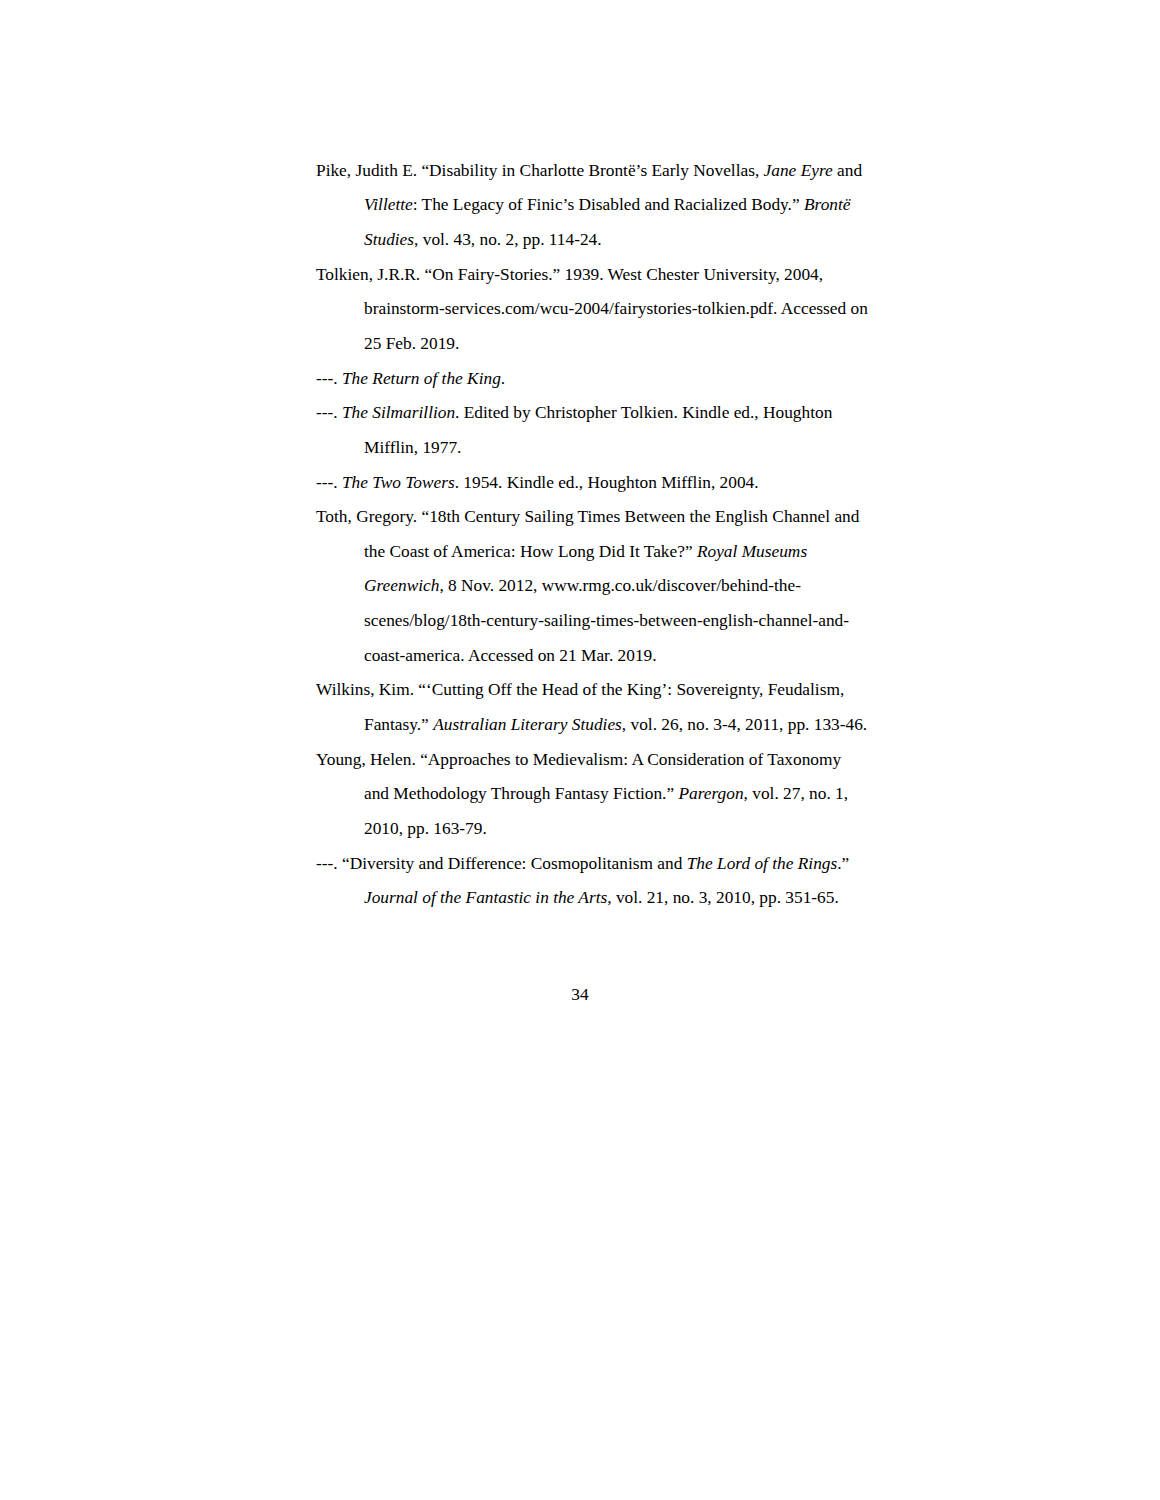Pike, Judith E. “Disability in Charlotte Brontë’s Early Novellas, Jane Eyre and Villette: The Legacy of Finic’s Disabled and Racialized Body.” Brontë Studies, vol. 43, no. 2, pp. 114-24.
Tolkien, J.R.R. “On Fairy-Stories.” 1939. West Chester University, 2004, brainstorm-services.com/wcu-2004/fairystories-tolkien.pdf. Accessed on 25 Feb. 2019.
---. The Return of the King.
---. The Silmarillion. Edited by Christopher Tolkien. Kindle ed., Houghton Mifflin, 1977.
---. The Two Towers. 1954. Kindle ed., Houghton Mifflin, 2004.
Toth, Gregory. “18th Century Sailing Times Between the English Channel and the Coast of America: How Long Did It Take?” Royal Museums Greenwich, 8 Nov. 2012, www.rmg.co.uk/discover/behind-the-scenes/blog/18th-century-sailing-times-between-english-channel-and-coast-america. Accessed on 21 Mar. 2019.
Wilkins, Kim. “‘Cutting Off the Head of the King’: Sovereignty, Feudalism, Fantasy.” Australian Literary Studies, vol. 26, no. 3-4, 2011, pp. 133-46.
Young, Helen. “Approaches to Medievalism: A Consideration of Taxonomy and Methodology Through Fantasy Fiction.” Parergon, vol. 27, no. 1, 2010, pp. 163-79.
---. “Diversity and Difference: Cosmopolitanism and The Lord of the Rings.” Journal of the Fantastic in the Arts, vol. 21, no. 3, 2010, pp. 351-65.
34